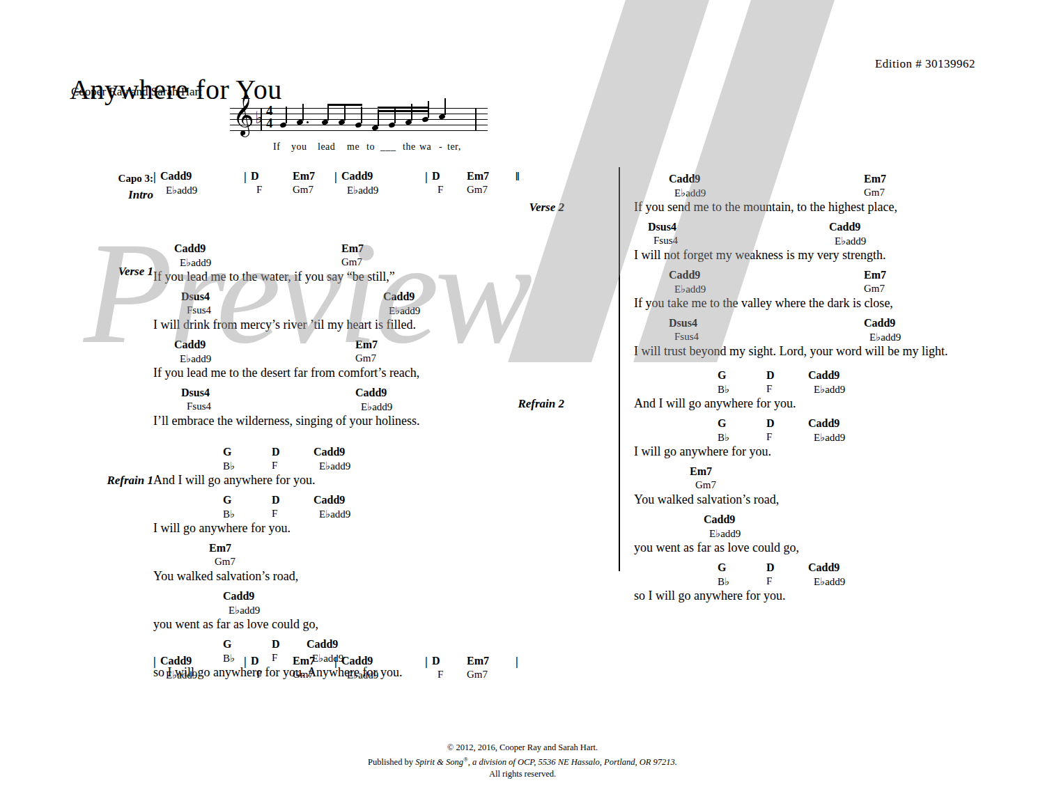Edition # 30139962
Anywhere for You
Cooper Ray and Sarah Hart
𝄞
♭
4
4
If you lead me to ___ the wa - ter,
Capo 3:
Intro
| Cadd9 | D Em7 | Cadd9 | D Em7 ‖
E♭add9 F Gm7 E♭add9 F Gm7
Verse 1
Cadd9 Em7
E♭add9 Gm7
If you lead me to the water, if you say “be still,”
Dsus4 Cadd9
Fsus4 E♭add9
I will drink from mercy’s river ’til my heart is filled.
Cadd9 Em7
E♭add9 Gm7
If you lead me to the desert far from comfort’s reach,
Dsus4 Cadd9
Fsus4 E♭add9
I’ll embrace the wilderness, singing of your holiness.
Refrain 1
G D Cadd9
B♭ F E♭add9
And I will go anywhere for you.
G D Cadd9
B♭ F E♭add9
I will go anywhere for you.
Em7
Gm7
You walked salvation’s road,
Cadd9
E♭add9
you went as far as love could go,
G D Cadd9
B♭ F E♭add9
so I will go anywhere for you. Anywhere for you.
| Cadd9 | D Em7 | Cadd9 | D Em7 |
E♭add9 F Gm7 E♭add9 F Gm7
Verse 2
Cadd9 Em7
E♭add9 Gm7
If you send me to the mountain, to the highest place,
Dsus4 Cadd9
Fsus4 E♭add9
I will not forget my weakness is my very strength.
Cadd9 Em7
E♭add9 Gm7
If you take me to the valley where the dark is close,
Dsus4 Cadd9
Fsus4 E♭add9
I will trust beyond my sight. Lord, your word will be my light.
Refrain 2
G D Cadd9
B♭ F E♭add9
And I will go anywhere for you.
G D Cadd9
B♭ F E♭add9
I will go anywhere for you.
Em7
Gm7
You walked salvation’s road,
Cadd9
E♭add9
you went as far as love could go,
G D Cadd9
B♭ F E♭add9
so I will go anywhere for you.
© 2012, 2016, Cooper Ray and Sarah Hart.
Published by Spirit & Song®, a division of OCP, 5536 NE Hassalo, Portland, OR 97213.
All rights reserved.
Preview